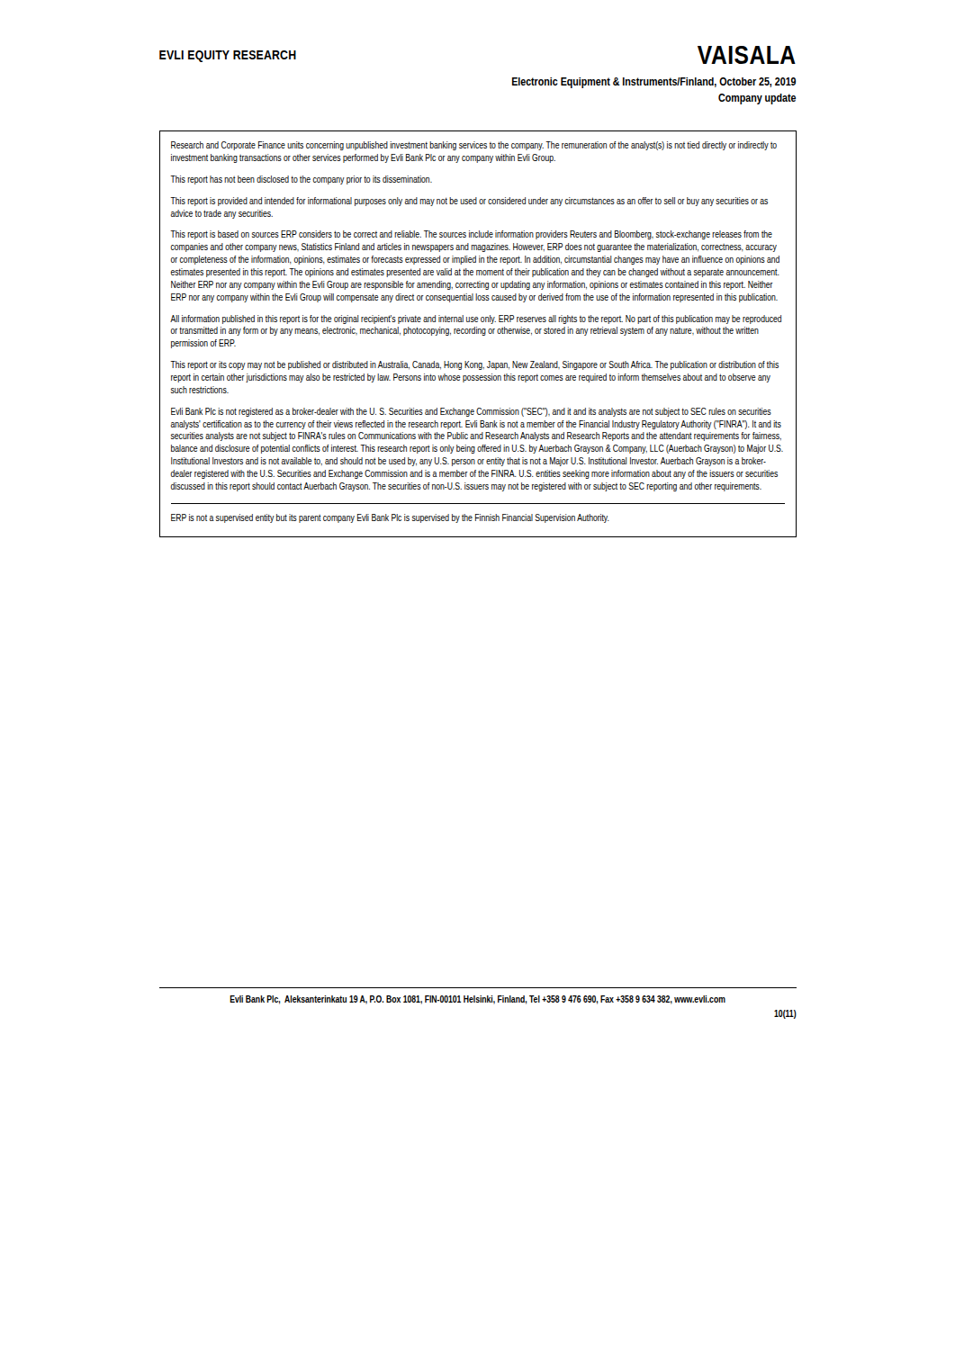EVLI EQUITY RESEARCH
VAISALA
Electronic Equipment & Instruments/Finland, October 25, 2019 Company update
Research and Corporate Finance units concerning unpublished investment banking services to the company. The remuneration of the analyst(s) is not tied directly or indirectly to investment banking transactions or other services performed by Evli Bank Plc or any company within Evli Group.
This report has not been disclosed to the company prior to its dissemination.
This report is provided and intended for informational purposes only and may not be used or considered under any circumstances as an offer to sell or buy any securities or as advice to trade any securities.
This report is based on sources ERP considers to be correct and reliable. The sources include information providers Reuters and Bloomberg, stock-exchange releases from the companies and other company news, Statistics Finland and articles in newspapers and magazines. However, ERP does not guarantee the materialization, correctness, accuracy or completeness of the information, opinions, estimates or forecasts expressed or implied in the report. In addition, circumstantial changes may have an influence on opinions and estimates presented in this report. The opinions and estimates presented are valid at the moment of their publication and they can be changed without a separate announcement. Neither ERP nor any company within the Evli Group are responsible for amending, correcting or updating any information, opinions or estimates contained in this report. Neither ERP nor any company within the Evli Group will compensate any direct or consequential loss caused by or derived from the use of the information represented in this publication.
All information published in this report is for the original recipient's private and internal use only. ERP reserves all rights to the report. No part of this publication may be reproduced or transmitted in any form or by any means, electronic, mechanical, photocopying, recording or otherwise, or stored in any retrieval system of any nature, without the written permission of ERP.
This report or its copy may not be published or distributed in Australia, Canada, Hong Kong, Japan, New Zealand, Singapore or South Africa. The publication or distribution of this report in certain other jurisdictions may also be restricted by law. Persons into whose possession this report comes are required to inform themselves about and to observe any such restrictions.
Evli Bank Plc is not registered as a broker-dealer with the U. S. Securities and Exchange Commission ("SEC"), and it and its analysts are not subject to SEC rules on securities analysts' certification as to the currency of their views reflected in the research report. Evli Bank is not a member of the Financial Industry Regulatory Authority ("FINRA"). It and its securities analysts are not subject to FINRA's rules on Communications with the Public and Research Analysts and Research Reports and the attendant requirements for fairness, balance and disclosure of potential conflicts of interest. This research report is only being offered in U.S. by Auerbach Grayson & Company, LLC (Auerbach Grayson) to Major U.S. Institutional Investors and is not available to, and should not be used by, any U.S. person or entity that is not a Major U.S. Institutional Investor. Auerbach Grayson is a broker-dealer registered with the U.S. Securities and Exchange Commission and is a member of the FINRA. U.S. entities seeking more information about any of the issuers or securities discussed in this report should contact Auerbach Grayson. The securities of non-U.S. issuers may not be registered with or subject to SEC reporting and other requirements.
ERP is not a supervised entity but its parent company Evli Bank Plc is supervised by the Finnish Financial Supervision Authority.
Evli Bank Plc, Aleksanterinkatu 19 A, P.O. Box 1081, FIN-00101 Helsinki, Finland, Tel +358 9 476 690, Fax +358 9 634 382, www.evli.com
10(11)